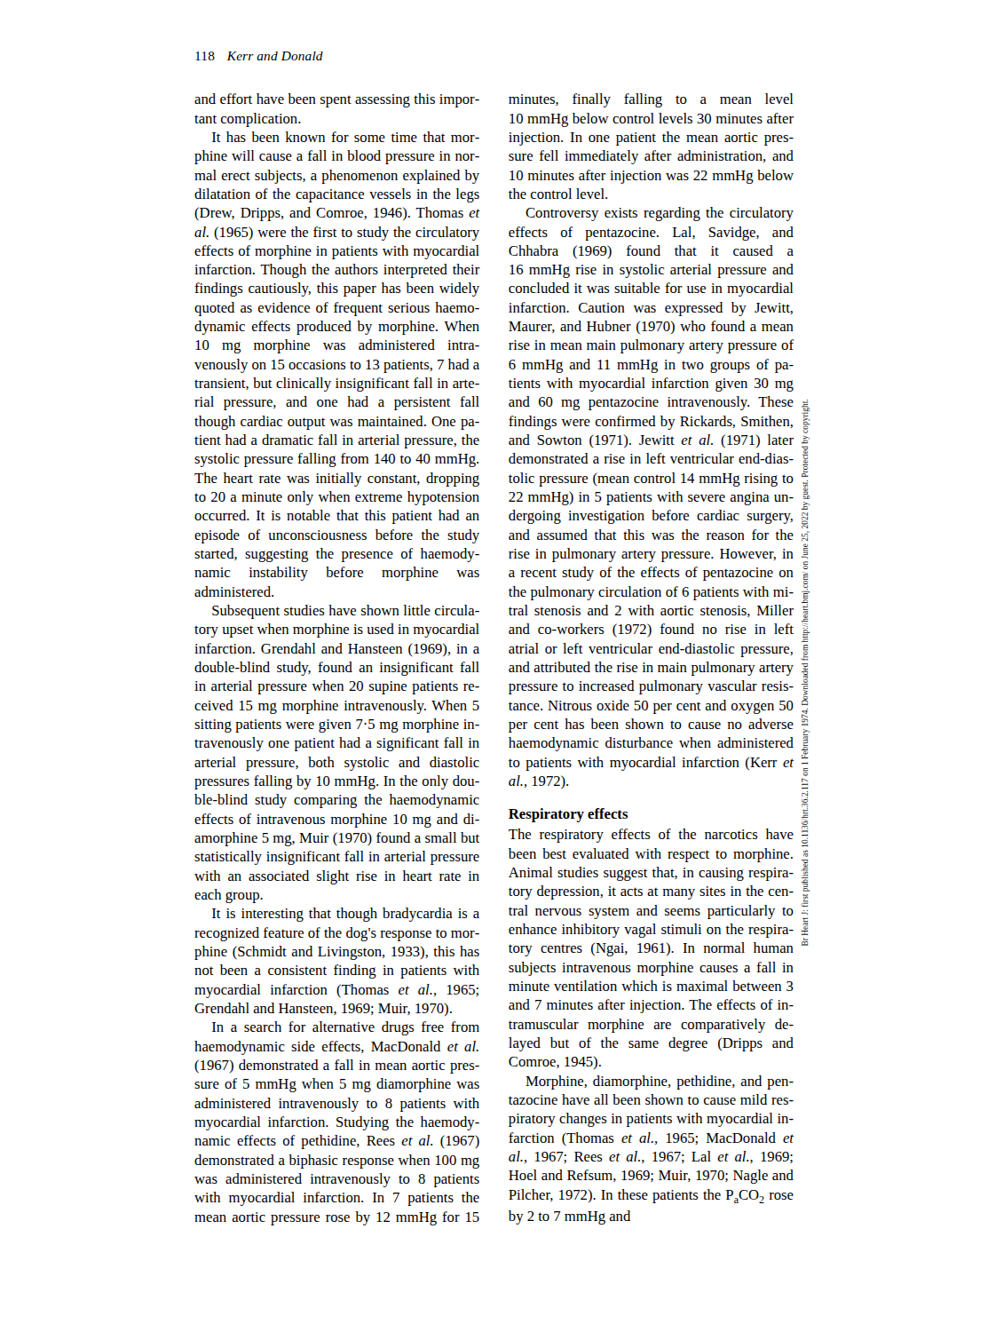Br Heart J: first published as 10.1136/hrt.36.2.117 on 1 February 1974. Downloaded from http://heart.bmj.com/ on June 25, 2022 by guest. Protected by copyright.
118 Kerr and Donald
and effort have been spent assessing this important complication.
It has been known for some time that morphine will cause a fall in blood pressure in normal erect subjects, a phenomenon explained by dilatation of the capacitance vessels in the legs (Drew, Dripps, and Comroe, 1946). Thomas et al. (1965) were the first to study the circulatory effects of morphine in patients with myocardial infarction. Though the authors interpreted their findings cautiously, this paper has been widely quoted as evidence of frequent serious haemodynamic effects produced by morphine. When 10 mg morphine was administered intravenously on 15 occasions to 13 patients, 7 had a transient, but clinically insignificant fall in arterial pressure, and one had a persistent fall though cardiac output was maintained. One patient had a dramatic fall in arterial pressure, the systolic pressure falling from 140 to 40 mmHg. The heart rate was initially constant, dropping to 20 a minute only when extreme hypotension occurred. It is notable that this patient had an episode of unconsciousness before the study started, suggesting the presence of haemodynamic instability before morphine was administered.
Subsequent studies have shown little circulatory upset when morphine is used in myocardial infarction. Grendahl and Hansteen (1969), in a double-blind study, found an insignificant fall in arterial pressure when 20 supine patients received 15 mg morphine intravenously. When 5 sitting patients were given 7·5 mg morphine intravenously one patient had a significant fall in arterial pressure, both systolic and diastolic pressures falling by 10 mmHg. In the only double-blind study comparing the haemodynamic effects of intravenous morphine 10 mg and diamorphine 5 mg, Muir (1970) found a small but statistically insignificant fall in arterial pressure with an associated slight rise in heart rate in each group.
It is interesting that though bradycardia is a recognized feature of the dog's response to morphine (Schmidt and Livingston, 1933), this has not been a consistent finding in patients with myocardial infarction (Thomas et al., 1965; Grendahl and Hansteen, 1969; Muir, 1970).
In a search for alternative drugs free from haemodynamic side effects, MacDonald et al. (1967) demonstrated a fall in mean aortic pressure of 5 mmHg when 5 mg diamorphine was administered intravenously to 8 patients with myocardial infarction. Studying the haemodynamic effects of pethidine, Rees et al. (1967) demonstrated a biphasic response when 100 mg was administered intravenously to 8 patients with myocardial infarction. In 7 patients the mean aortic pressure rose by 12 mmHg for 15 minutes, finally falling to a mean level 10 mmHg below control levels 30 minutes after injection. In one patient the mean aortic pressure fell immediately after administration, and 10 minutes after injection was 22 mmHg below the control level.
Controversy exists regarding the circulatory effects of pentazocine. Lal, Savidge, and Chhabra (1969) found that it caused a 16 mmHg rise in systolic arterial pressure and concluded it was suitable for use in myocardial infarction. Caution was expressed by Jewitt, Maurer, and Hubner (1970) who found a mean rise in mean main pulmonary artery pressure of 6 mmHg and 11 mmHg in two groups of patients with myocardial infarction given 30 mg and 60 mg pentazocine intravenously. These findings were confirmed by Rickards, Smithen, and Sowton (1971). Jewitt et al. (1971) later demonstrated a rise in left ventricular end-diastolic pressure (mean control 14 mmHg rising to 22 mmHg) in 5 patients with severe angina undergoing investigation before cardiac surgery, and assumed that this was the reason for the rise in pulmonary artery pressure. However, in a recent study of the effects of pentazocine on the pulmonary circulation of 6 patients with mitral stenosis and 2 with aortic stenosis, Miller and co-workers (1972) found no rise in left atrial or left ventricular end-diastolic pressure, and attributed the rise in main pulmonary artery pressure to increased pulmonary vascular resistance. Nitrous oxide 50 per cent and oxygen 50 per cent has been shown to cause no adverse haemodynamic disturbance when administered to patients with myocardial infarction (Kerr et al., 1972).
Respiratory effects
The respiratory effects of the narcotics have been best evaluated with respect to morphine. Animal studies suggest that, in causing respiratory depression, it acts at many sites in the central nervous system and seems particularly to enhance inhibitory vagal stimuli on the respiratory centres (Ngai, 1961). In normal human subjects intravenous morphine causes a fall in minute ventilation which is maximal between 3 and 7 minutes after injection. The effects of intramuscular morphine are comparatively delayed but of the same degree (Dripps and Comroe, 1945).
Morphine, diamorphine, pethidine, and pentazocine have all been shown to cause mild respiratory changes in patients with myocardial infarction (Thomas et al., 1965; MacDonald et al., 1967; Rees et al., 1967; Lal et al., 1969; Hoel and Refsum, 1969; Muir, 1970; Nagle and Pilcher, 1972). In these patients the PaCO2 rose by 2 to 7 mmHg and